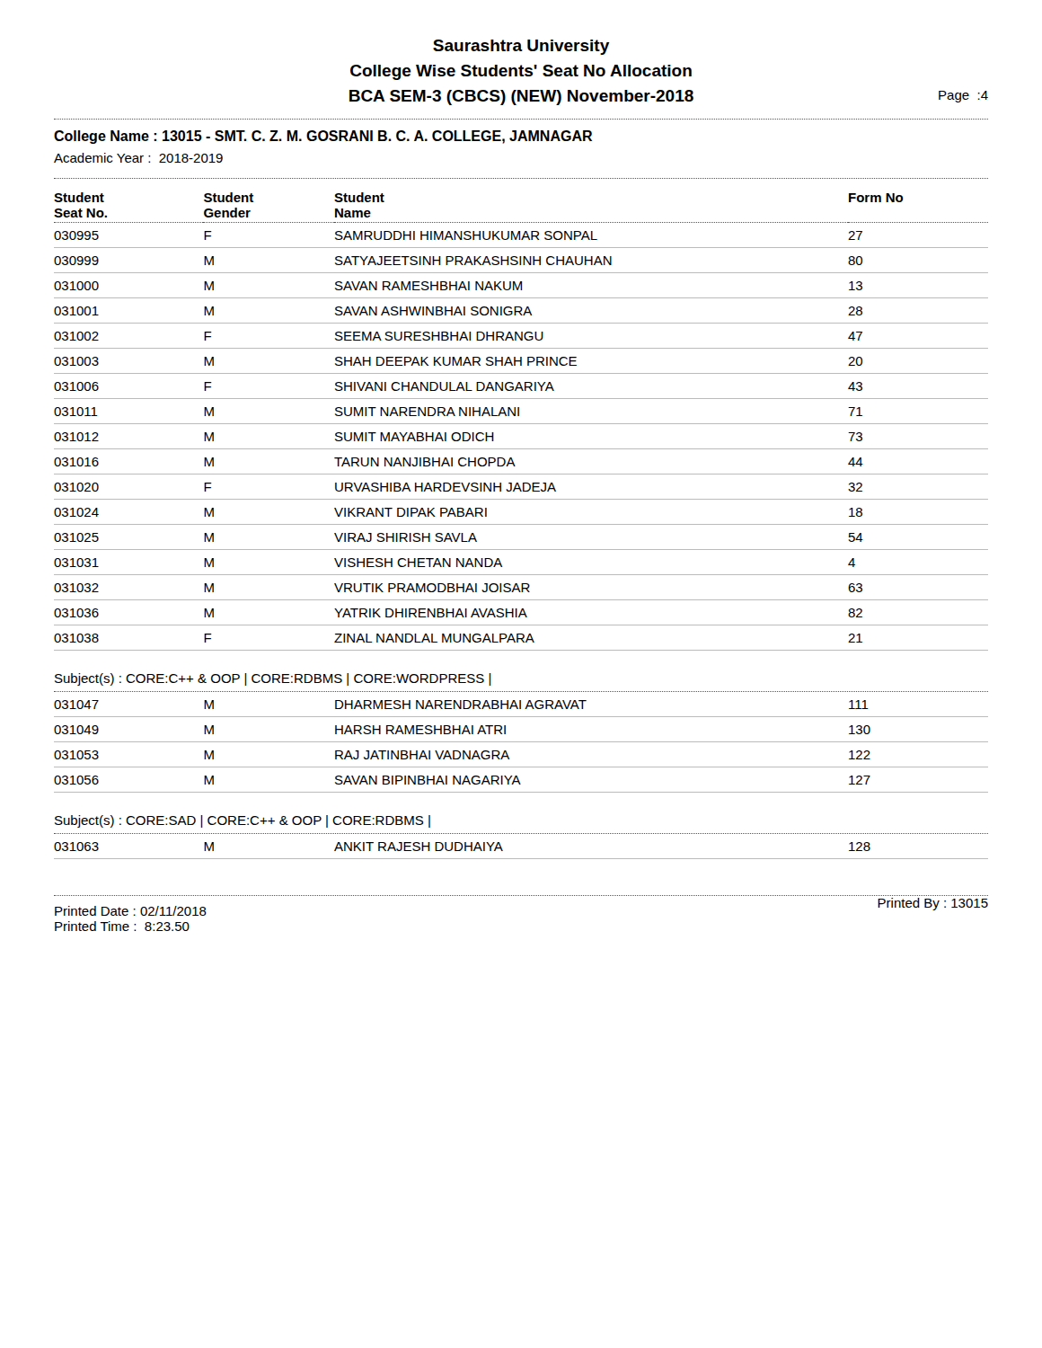Saurashtra University
College Wise Students' Seat No Allocation
BCA SEM-3 (CBCS) (NEW) November-2018
Page :4
College Name : 13015 - SMT. C. Z. M. GOSRANI B. C. A. COLLEGE, JAMNAGAR
Academic Year : 2018-2019
| Student Seat No. | Student Gender | Student Name | Form No |
| --- | --- | --- | --- |
| 030995 | F | SAMRUDDHI HIMANSHUKUMAR SONPAL | 27 |
| 030999 | M | SATYAJEETSINH PRAKASHSINH CHAUHAN | 80 |
| 031000 | M | SAVAN RAMESHBHAI NAKUM | 13 |
| 031001 | M | SAVAN ASHWINBHAI SONIGRA | 28 |
| 031002 | F | SEEMA SURESHBHAI DHRANGU | 47 |
| 031003 | M | SHAH DEEPAK KUMAR SHAH PRINCE | 20 |
| 031006 | F | SHIVANI CHANDULAL DANGARIYA | 43 |
| 031011 | M | SUMIT NARENDRA NIHALANI | 71 |
| 031012 | M | SUMIT MAYABHAI ODICH | 73 |
| 031016 | M | TARUN NANJIBHAI CHOPDA | 44 |
| 031020 | F | URVASHIBA HARDEVSINH JADEJA | 32 |
| 031024 | M | VIKRANT DIPAK PABARI | 18 |
| 031025 | M | VIRAJ SHIRISH SAVLA | 54 |
| 031031 | M | VISHESH CHETAN NANDA | 4 |
| 031032 | M | VRUTIK PRAMODBHAI JOISAR | 63 |
| 031036 | M | YATRIK DHIRENBHAI AVASHIA | 82 |
| 031038 | F | ZINAL NANDLAL MUNGALPARA | 21 |
Subject(s) : CORE:C++ & OOP | CORE:RDBMS | CORE:WORDPRESS |
| 031047 | M | DHARMESH NARENDRABHAI AGRAVAT | 111 |
| 031049 | M | HARSH RAMESHBHAI ATRI | 130 |
| 031053 | M | RAJ JATINBHAI VADNAGRA | 122 |
| 031056 | M | SAVAN BIPINBHAI NAGARIYA | 127 |
Subject(s) : CORE:SAD | CORE:C++ & OOP | CORE:RDBMS |
| 031063 | M | ANKIT RAJESH DUDHAIYA | 128 |
Printed Date : 02/11/2018
Printed Time : 8:23.50
Printed By : 13015